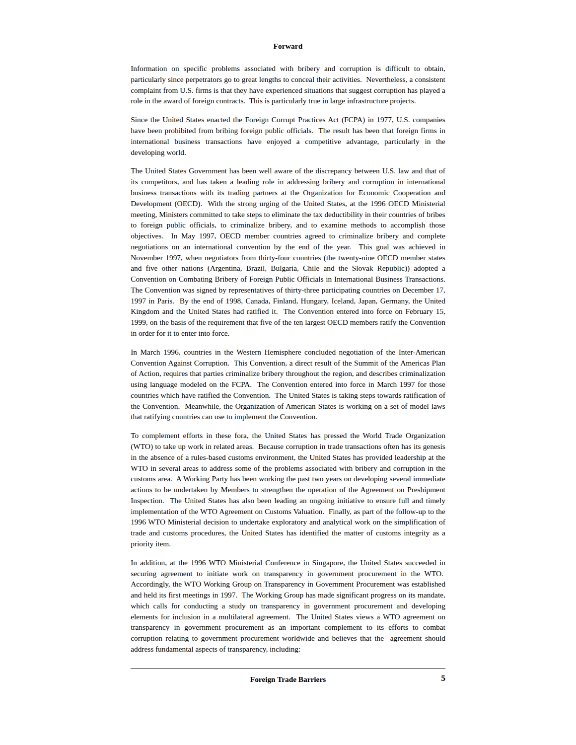Forward
Information on specific problems associated with bribery and corruption is difficult to obtain, particularly since perpetrators go to great lengths to conceal their activities. Nevertheless, a consistent complaint from U.S. firms is that they have experienced situations that suggest corruption has played a role in the award of foreign contracts. This is particularly true in large infrastructure projects.
Since the United States enacted the Foreign Corrupt Practices Act (FCPA) in 1977, U.S. companies have been prohibited from bribing foreign public officials. The result has been that foreign firms in international business transactions have enjoyed a competitive advantage, particularly in the developing world.
The United States Government has been well aware of the discrepancy between U.S. law and that of its competitors, and has taken a leading role in addressing bribery and corruption in international business transactions with its trading partners at the Organization for Economic Cooperation and Development (OECD). With the strong urging of the United States, at the 1996 OECD Ministerial meeting, Ministers committed to take steps to eliminate the tax deductibility in their countries of bribes to foreign public officials, to criminalize bribery, and to examine methods to accomplish those objectives. In May 1997, OECD member countries agreed to criminalize bribery and complete negotiations on an international convention by the end of the year. This goal was achieved in November 1997, when negotiators from thirty-four countries (the twenty-nine OECD member states and five other nations (Argentina, Brazil, Bulgaria, Chile and the Slovak Republic)) adopted a Convention on Combating Bribery of Foreign Public Officials in International Business Transactions. The Convention was signed by representatives of thirty-three participating countries on December 17, 1997 in Paris. By the end of 1998, Canada, Finland, Hungary, Iceland, Japan, Germany, the United Kingdom and the United States had ratified it. The Convention entered into force on February 15, 1999, on the basis of the requirement that five of the ten largest OECD members ratify the Convention in order for it to enter into force.
In March 1996, countries in the Western Hemisphere concluded negotiation of the Inter-American Convention Against Corruption. This Convention, a direct result of the Summit of the Americas Plan of Action, requires that parties criminalize bribery throughout the region, and describes criminalization using language modeled on the FCPA. The Convention entered into force in March 1997 for those countries which have ratified the Convention. The United States is taking steps towards ratification of the Convention. Meanwhile, the Organization of American States is working on a set of model laws that ratifying countries can use to implement the Convention.
To complement efforts in these fora, the United States has pressed the World Trade Organization (WTO) to take up work in related areas. Because corruption in trade transactions often has its genesis in the absence of a rules-based customs environment, the United States has provided leadership at the WTO in several areas to address some of the problems associated with bribery and corruption in the customs area. A Working Party has been working the past two years on developing several immediate actions to be undertaken by Members to strengthen the operation of the Agreement on Preshipment Inspection. The United States has also been leading an ongoing initiative to ensure full and timely implementation of the WTO Agreement on Customs Valuation. Finally, as part of the follow-up to the 1996 WTO Ministerial decision to undertake exploratory and analytical work on the simplification of trade and customs procedures, the United States has identified the matter of customs integrity as a priority item.
In addition, at the 1996 WTO Ministerial Conference in Singapore, the United States succeeded in securing agreement to initiate work on transparency in government procurement in the WTO. Accordingly, the WTO Working Group on Transparency in Government Procurement was established and held its first meetings in 1997. The Working Group has made significant progress on its mandate, which calls for conducting a study on transparency in government procurement and developing elements for inclusion in a multilateral agreement. The United States views a WTO agreement on transparency in government procurement as an important complement to its efforts to combat corruption relating to government procurement worldwide and believes that the agreement should address fundamental aspects of transparency, including:
Foreign Trade Barriers 5